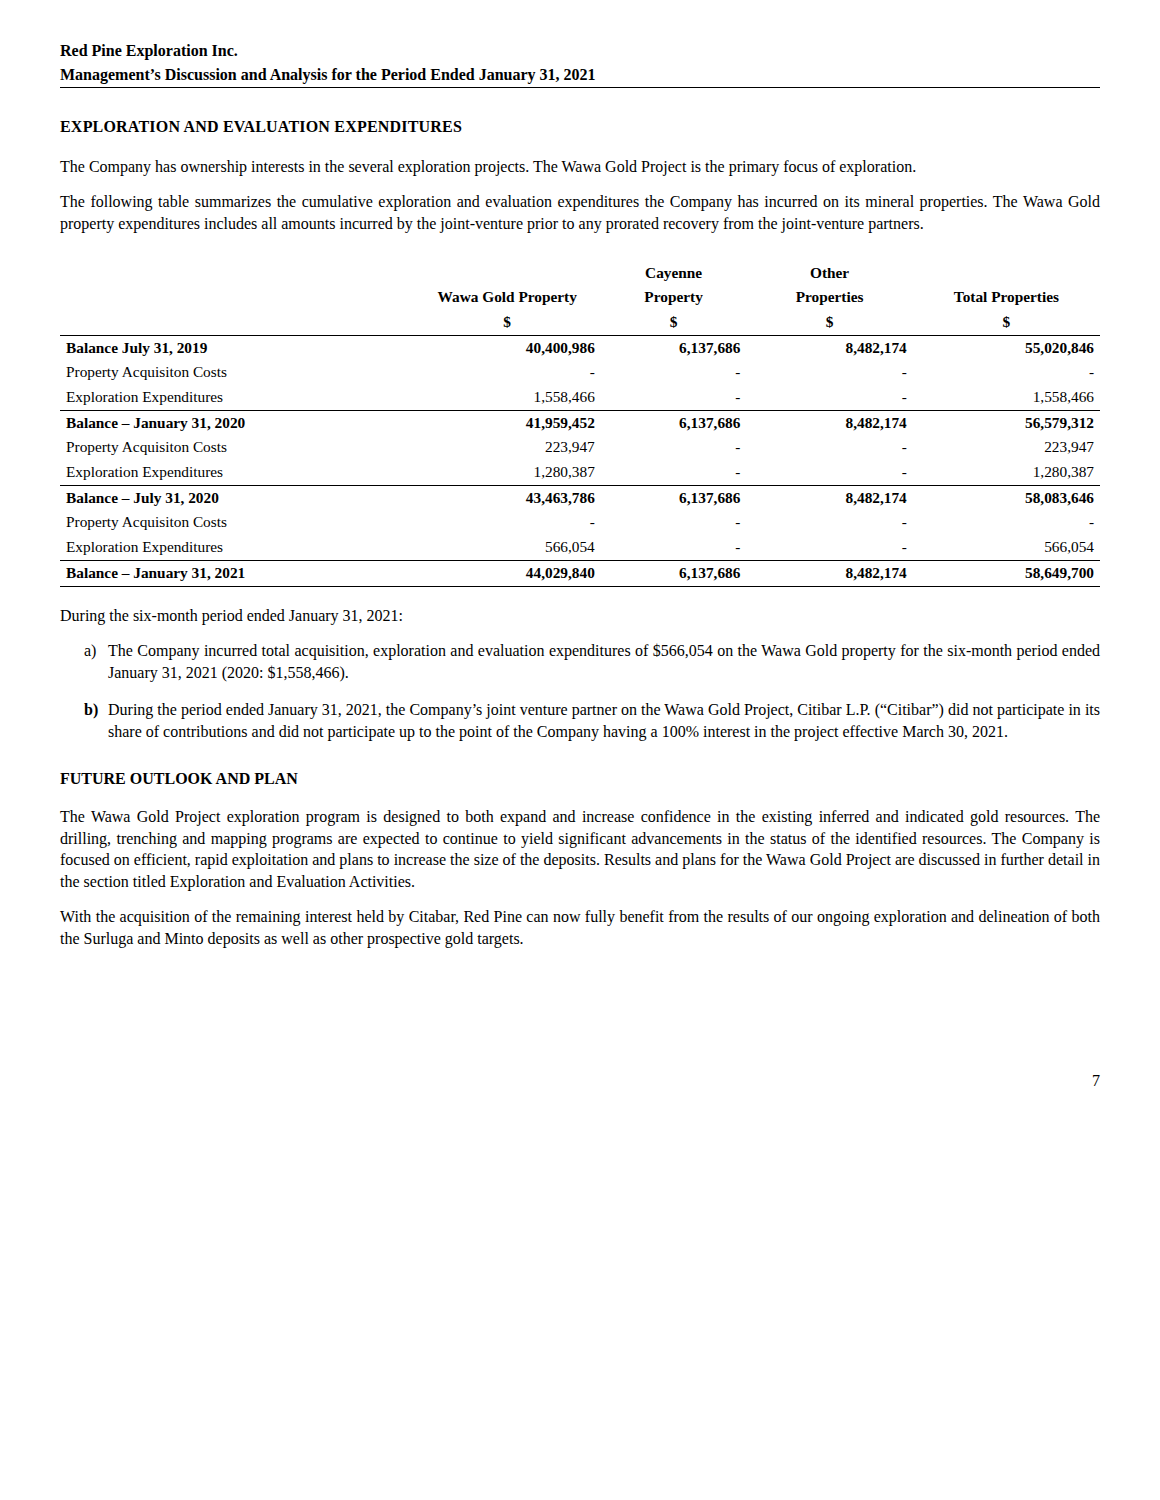Red Pine Exploration Inc.
Management’s Discussion and Analysis for the Period Ended January 31, 2021
EXPLORATION AND EVALUATION EXPENDITURES
The Company has ownership interests in the several exploration projects. The Wawa Gold Project is the primary focus of exploration.
The following table summarizes the cumulative exploration and evaluation expenditures the Company has incurred on its mineral properties. The Wawa Gold property expenditures includes all amounts incurred by the joint-venture prior to any prorated recovery from the joint-venture partners.
| | | Cayenne | Other | |
| --- | --- | --- | --- | --- |
| | Wawa Gold Property | Property | Properties | Total Properties |
| | $ | $ | $ | $ |
| Balance July 31, 2019 | 40,400,986 | 6,137,686 | 8,482,174 | 55,020,846 |
| Property Acquisiton Costs | - | - | - | - |
| Exploration Expenditures | 1,558,466 | - | - | 1,558,466 |
| Balance – January 31, 2020 | 41,959,452 | 6,137,686 | 8,482,174 | 56,579,312 |
| Property Acquisiton Costs | 223,947 | - | - | 223,947 |
| Exploration Expenditures | 1,280,387 | - | - | 1,280,387 |
| Balance – July 31, 2020 | 43,463,786 | 6,137,686 | 8,482,174 | 58,083,646 |
| Property Acquisiton Costs | - | - | - | - |
| Exploration Expenditures | 566,054 | - | - | 566,054 |
| Balance – January 31, 2021 | 44,029,840 | 6,137,686 | 8,482,174 | 58,649,700 |
During the six-month period ended January 31, 2021:
a) The Company incurred total acquisition, exploration and evaluation expenditures of $566,054 on the Wawa Gold property for the six-month period ended January 31, 2021 (2020: $1,558,466).
b) During the period ended January 31, 2021, the Company’s joint venture partner on the Wawa Gold Project, Citibar L.P. (“Citibar”) did not participate in its share of contributions and did not participate up to the point of the Company having a 100% interest in the project effective March 30, 2021.
FUTURE OUTLOOK AND PLAN
The Wawa Gold Project exploration program is designed to both expand and increase confidence in the existing inferred and indicated gold resources. The drilling, trenching and mapping programs are expected to continue to yield significant advancements in the status of the identified resources. The Company is focused on efficient, rapid exploitation and plans to increase the size of the deposits. Results and plans for the Wawa Gold Project are discussed in further detail in the section titled Exploration and Evaluation Activities.
With the acquisition of the remaining interest held by Citabar, Red Pine can now fully benefit from the results of our ongoing exploration and delineation of both the Surluga and Minto deposits as well as other prospective gold targets.
7